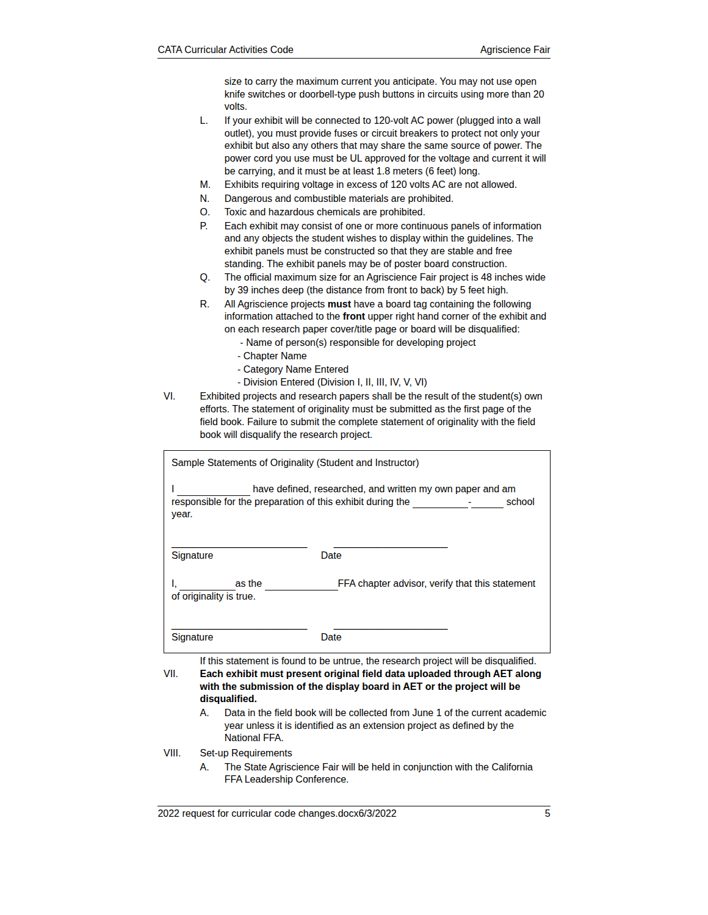CATA Curricular Activities Code Agriscience Fair
size to carry the maximum current you anticipate. You may not use open knife switches or doorbell-type push buttons in circuits using more than 20 volts.
L. If your exhibit will be connected to 120-volt AC power (plugged into a wall outlet), you must provide fuses or circuit breakers to protect not only your exhibit but also any others that may share the same source of power. The power cord you use must be UL approved for the voltage and current it will be carrying, and it must be at least 1.8 meters (6 feet) long.
M. Exhibits requiring voltage in excess of 120 volts AC are not allowed.
N. Dangerous and combustible materials are prohibited.
O. Toxic and hazardous chemicals are prohibited.
P. Each exhibit may consist of one or more continuous panels of information and any objects the student wishes to display within the guidelines. The exhibit panels must be constructed so that they are stable and free standing. The exhibit panels may be of poster board construction.
Q. The official maximum size for an Agriscience Fair project is 48 inches wide by 39 inches deep (the distance from front to back) by 5 feet high.
R. All Agriscience projects must have a board tag containing the following information attached to the front upper right hand corner of the exhibit and on each research paper cover/title page or board will be disqualified:
- Name of person(s) responsible for developing project
- Chapter Name
- Category Name Entered
- Division Entered (Division I, II, III, IV, V, VI)
VI. Exhibited projects and research papers shall be the result of the student(s) own efforts. The statement of originality must be submitted as the first page of the field book. Failure to submit the complete statement of originality with the field book will disqualify the research project.
Sample Statements of Originality (Student and Instructor)
I have defined, researched, and written my own paper and am responsible for the preparation of this exhibit during the - school year.
_________________________ _____________________
Signature Date
I, as the FFA chapter advisor, verify that this statement of originality is true.
_________________________ _____________________
Signature Date
If this statement is found to be untrue, the research project will be disqualified.
VII. Each exhibit must present original field data uploaded through AET along with the submission of the display board in AET or the project will be disqualified.
A. Data in the field book will be collected from June 1 of the current academic year unless it is identified as an extension project as defined by the National FFA.
VIII. Set-up Requirements
A. The State Agriscience Fair will be held in conjunction with the California FFA Leadership Conference.
2022 request for curricular code changes.docx6/3/2022 5